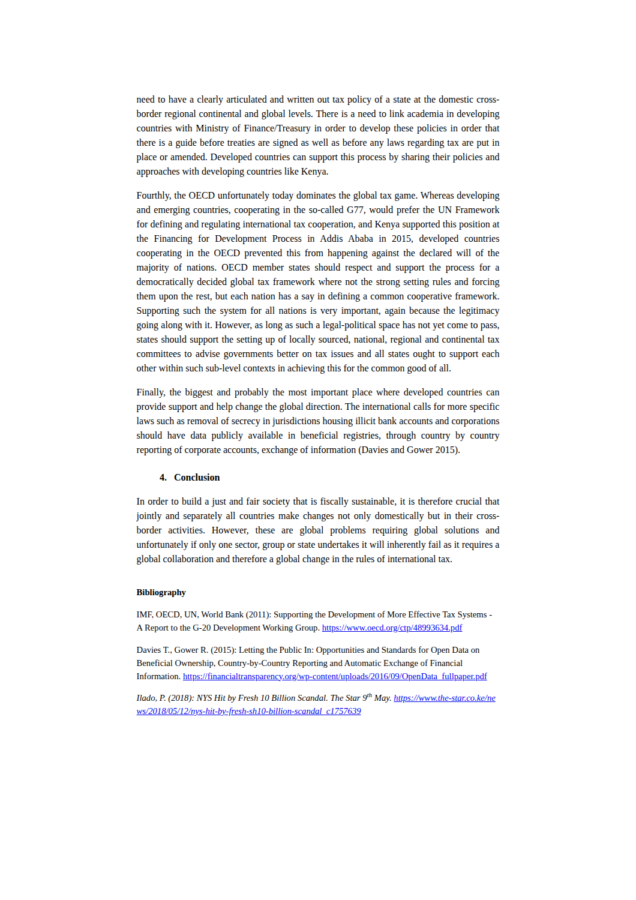need to have a clearly articulated and written out tax policy of a state at the domestic cross-border regional continental and global levels. There is a need to link academia in developing countries with Ministry of Finance/Treasury in order to develop these policies in order that there is a guide before treaties are signed as well as before any laws regarding tax are put in place or amended. Developed countries can support this process by sharing their policies and approaches with developing countries like Kenya.
Fourthly, the OECD unfortunately today dominates the global tax game. Whereas developing and emerging countries, cooperating in the so-called G77, would prefer the UN Framework for defining and regulating international tax cooperation, and Kenya supported this position at the Financing for Development Process in Addis Ababa in 2015, developed countries cooperating in the OECD prevented this from happening against the declared will of the majority of nations. OECD member states should respect and support the process for a democratically decided global tax framework where not the strong setting rules and forcing them upon the rest, but each nation has a say in defining a common cooperative framework. Supporting such the system for all nations is very important, again because the legitimacy going along with it. However, as long as such a legal-political space has not yet come to pass, states should support the setting up of locally sourced, national, regional and continental tax committees to advise governments better on tax issues and all states ought to support each other within such sub-level contexts in achieving this for the common good of all.
Finally, the biggest and probably the most important place where developed countries can provide support and help change the global direction. The international calls for more specific laws such as removal of secrecy in jurisdictions housing illicit bank accounts and corporations should have data publicly available in beneficial registries, through country by country reporting of corporate accounts, exchange of information (Davies and Gower 2015).
4. Conclusion
In order to build a just and fair society that is fiscally sustainable, it is therefore crucial that jointly and separately all countries make changes not only domestically but in their cross-border activities. However, these are global problems requiring global solutions and unfortunately if only one sector, group or state undertakes it will inherently fail as it requires a global collaboration and therefore a global change in the rules of international tax.
Bibliography
IMF, OECD, UN, World Bank (2011): Supporting the Development of More Effective Tax Systems - A Report to the G-20 Development Working Group. https://www.oecd.org/ctp/48993634.pdf
Davies T., Gower R. (2015): Letting the Public In: Opportunities and Standards for Open Data on Beneficial Ownership, Country-by-Country Reporting and Automatic Exchange of Financial Information. https://financialtransparency.org/wp-content/uploads/2016/09/OpenData_fullpaper.pdf
Ilado, P. (2018): NYS Hit by Fresh 10 Billion Scandal. The Star 9th May. https://www.the-star.co.ke/news/2018/05/12/nys-hit-by-fresh-sh10-billion-scandal_c1757639